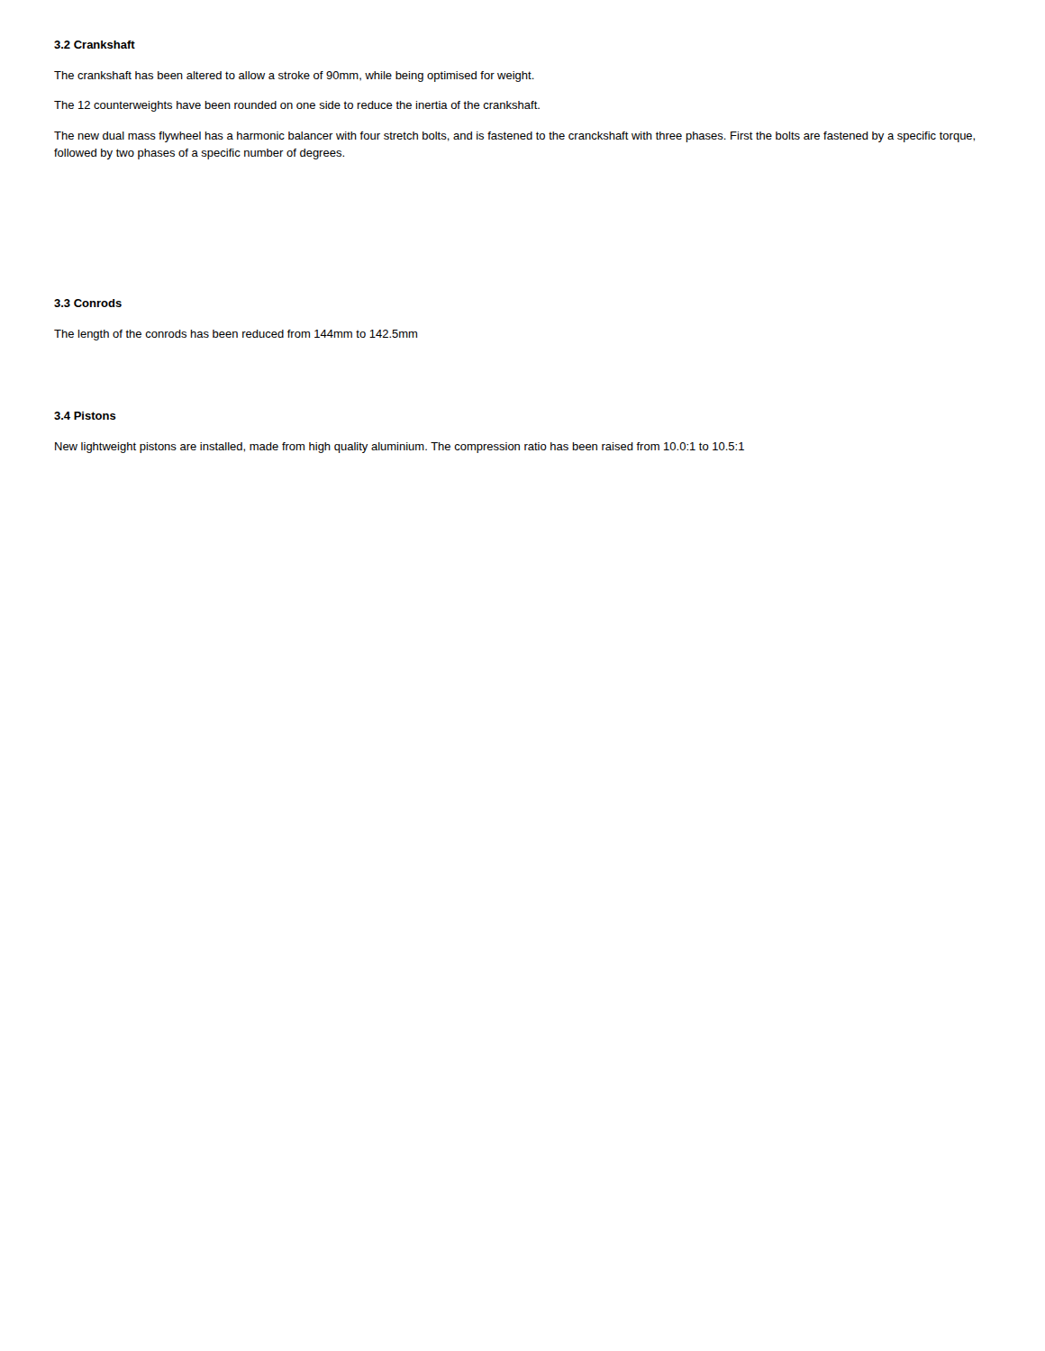3.2 Crankshaft
The crankshaft has been altered to allow a stroke of 90mm, while being optimised for weight.
The 12 counterweights have been rounded on one side to reduce the inertia of the crankshaft.
The new dual mass flywheel has a harmonic balancer with four stretch bolts, and is fastened to the cranckshaft with three phases. First the bolts are fastened by a specific torque, followed by two phases of a specific number of degrees.
3.3 Conrods
The length of the conrods has been reduced from 144mm to 142.5mm
3.4 Pistons
New lightweight pistons are installed, made from high quality aluminium. The compression ratio has been raised from 10.0:1 to 10.5:1